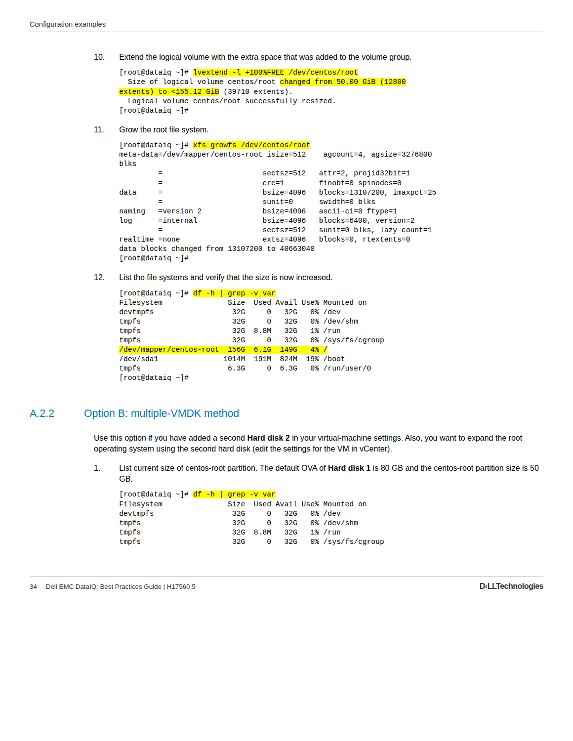Configuration examples
10. Extend the logical volume with the extra space that was added to the volume group.
[root@dataiq ~]# lvextend -l +100%FREE /dev/centos/root
  Size of logical volume centos/root changed from 50.00 GiB (12800
extents) to <155.12 GiB (39710 extents).
  Logical volume centos/root successfully resized.
[root@dataiq ~]#
11. Grow the root file system.
[root@dataiq ~]# xfs_growfs /dev/centos/root
meta-data=/dev/mapper/centos-root isize=512    agcount=4, agsize=3276800
blks
         =                       sectsz=512   attr=2, projid32bit=1
         =                       crc=1        finobt=0 spinodes=0
data     =                       bsize=4096   blocks=13107200, imaxpct=25
         =                       sunit=0      swidth=0 blks
naming   =version 2              bsize=4096   ascii-ci=0 ftype=1
log      =internal               bsize=4096   blocks=6400, version=2
         =                       sectsz=512   sunit=0 blks, lazy-count=1
realtime =none                   extsz=4096   blocks=0, rtextents=0
data blocks changed from 13107200 to 40663040
[root@dataiq ~]#
12. List the file systems and verify that the size is now increased.
[root@dataiq ~]# df -h | grep -v var
Filesystem               Size  Used Avail Use% Mounted on
devtmpfs                  32G     0   32G   0% /dev
tmpfs                     32G     0   32G   0% /dev/shm
tmpfs                     32G  8.8M   32G   1% /run
tmpfs                     32G     0   32G   0% /sys/fs/cgroup
/dev/mapper/centos-root  156G  6.1G  149G   4% /
/dev/sda1               1014M  191M  824M  19% /boot
tmpfs                    6.3G     0  6.3G   0% /run/user/0
[root@dataiq ~]#
A.2.2 Option B: multiple-VMDK method
Use this option if you have added a second Hard disk 2 in your virtual-machine settings. Also, you want to expand the root operating system using the second hard disk (edit the settings for the VM in vCenter).
1. List current size of centos-root partition. The default OVA of Hard disk 1 is 80 GB and the centos-root partition size is 50 GB.
[root@dataiq ~]# df -h | grep -v var
Filesystem               Size  Used Avail Use% Mounted on
devtmpfs                  32G     0   32G   0% /dev
tmpfs                     32G     0   32G   0% /dev/shm
tmpfs                     32G  8.8M   32G   1% /run
tmpfs                     32G     0   32G   0% /sys/fs/cgroup
34 Dell EMC DataIQ: Best Practices Guide | H17560.5
D‹LLTechnologies